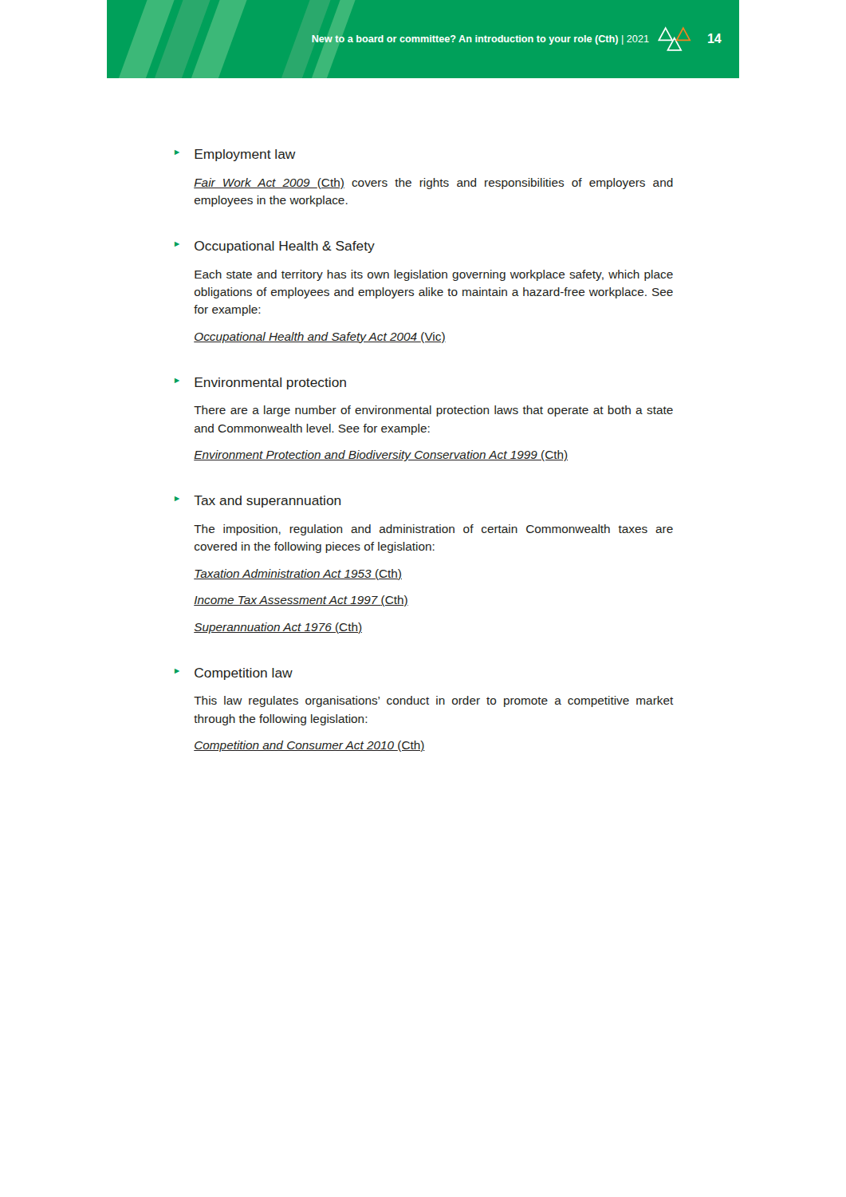New to a board or committee? An introduction to your role (Cth) | 2021
14
Employment law
Fair Work Act 2009 (Cth) covers the rights and responsibilities of employers and employees in the workplace.
Occupational Health & Safety
Each state and territory has its own legislation governing workplace safety, which place obligations of employees and employers alike to maintain a hazard-free workplace. See for example:
Occupational Health and Safety Act 2004 (Vic)
Environmental protection
There are a large number of environmental protection laws that operate at both a state and Commonwealth level. See for example:
Environment Protection and Biodiversity Conservation Act 1999 (Cth)
Tax and superannuation
The imposition, regulation and administration of certain Commonwealth taxes are covered in the following pieces of legislation:
Taxation Administration Act 1953 (Cth)
Income Tax Assessment Act 1997 (Cth)
Superannuation Act 1976 (Cth)
Competition law
This law regulates organisations’ conduct in order to promote a competitive market through the following legislation:
Competition and Consumer Act 2010 (Cth)